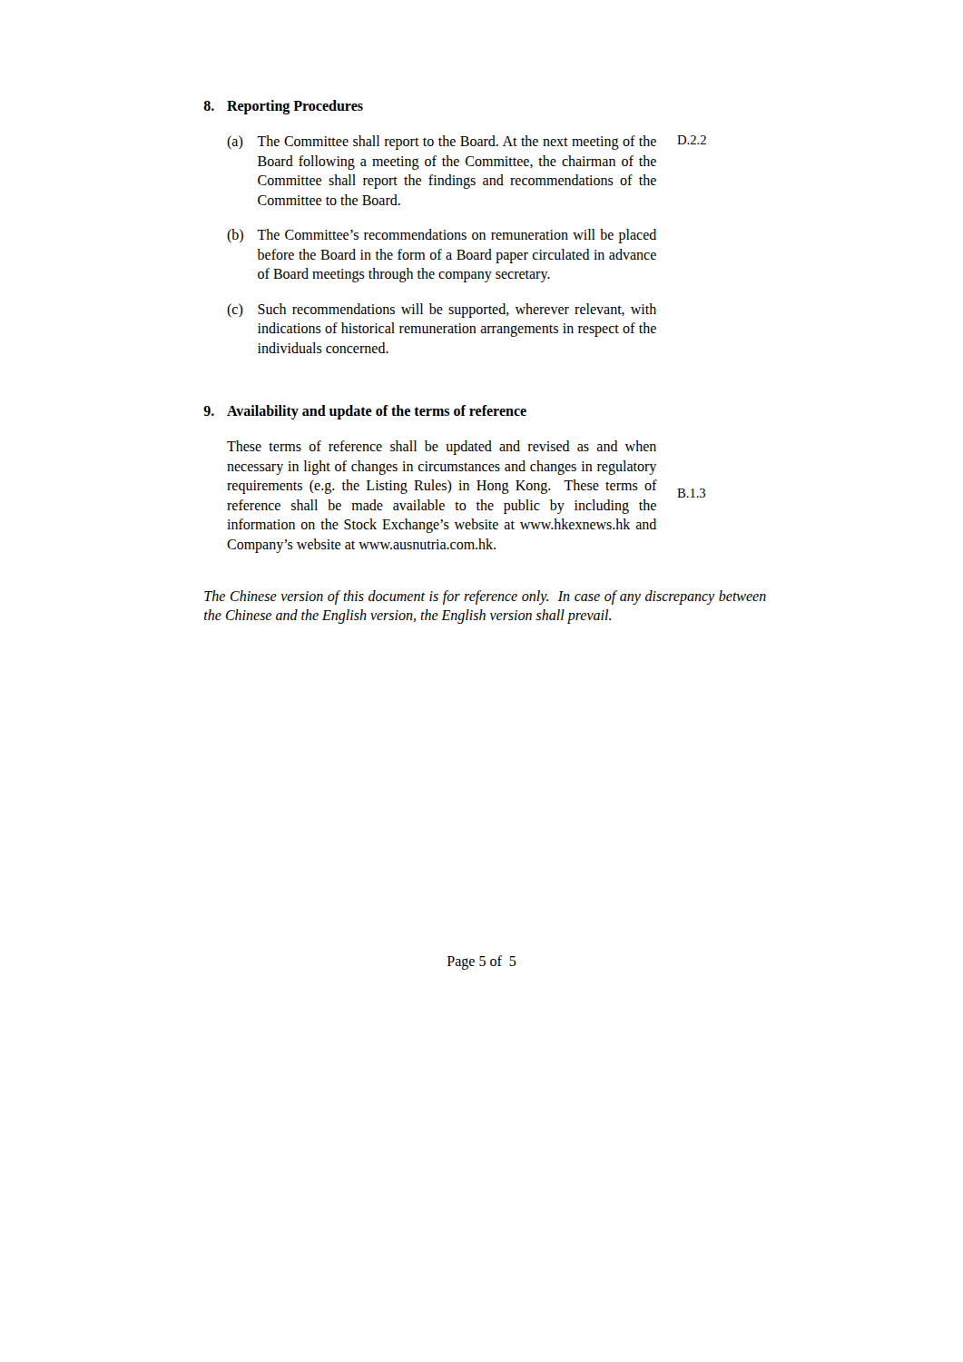8. Reporting Procedures
(a)
The Committee shall report to the Board. At the next meeting of the Board following a meeting of the Committee, the chairman of the Committee shall report the findings and recommendations of the Committee to the Board.
D.2.2
(b)
The Committee’s recommendations on remuneration will be placed before the Board in the form of a Board paper circulated in advance of Board meetings through the company secretary.
(c)
Such recommendations will be supported, wherever relevant, with indications of historical remuneration arrangements in respect of the individuals concerned.
9. Availability and update of the terms of reference
These terms of reference shall be updated and revised as and when necessary in light of changes in circumstances and changes in regulatory requirements (e.g. the Listing Rules) in Hong Kong. These terms of reference shall be made available to the public by including the information on the Stock Exchange’s website at www.hkexnews.hk and Company’s website at www.ausnutria.com.hk.
B.1.3
The Chinese version of this document is for reference only. In case of any discrepancy between the Chinese and the English version, the English version shall prevail.
Page 5 of 5